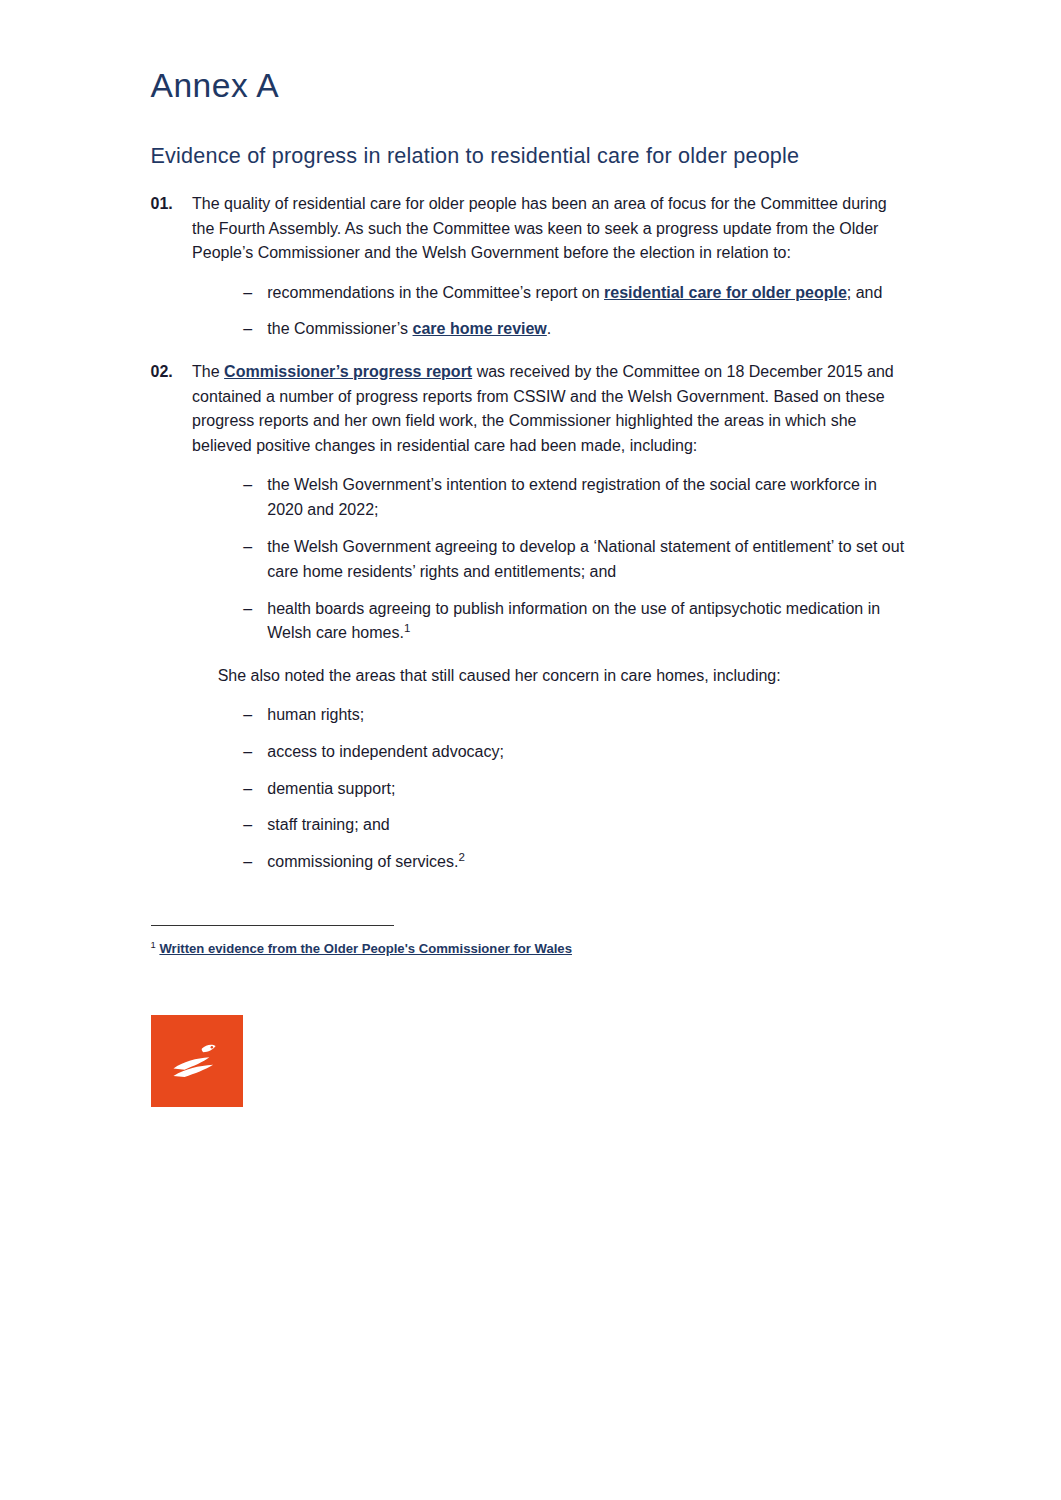Annex A
Evidence of progress in relation to residential care for older people
The quality of residential care for older people has been an area of focus for the Committee during the Fourth Assembly. As such the Committee was keen to seek a progress update from the Older People’s Commissioner and the Welsh Government before the election in relation to:
recommendations in the Committee’s report on residential care for older people; and
the Commissioner’s care home review.
The Commissioner’s progress report was received by the Committee on 18 December 2015 and contained a number of progress reports from CSSIW and the Welsh Government. Based on these progress reports and her own field work, the Commissioner highlighted the areas in which she believed positive changes in residential care had been made, including:
the Welsh Government’s intention to extend registration of the social care workforce in 2020 and 2022;
the Welsh Government agreeing to develop a ‘National statement of entitlement’ to set out care home residents’ rights and entitlements; and
health boards agreeing to publish information on the use of antipsychotic medication in Welsh care homes.1
She also noted the areas that still caused her concern in care homes, including:
human rights;
access to independent advocacy;
dementia support;
staff training; and
commissioning of services.2
1 Written evidence from the Older People's Commissioner for Wales